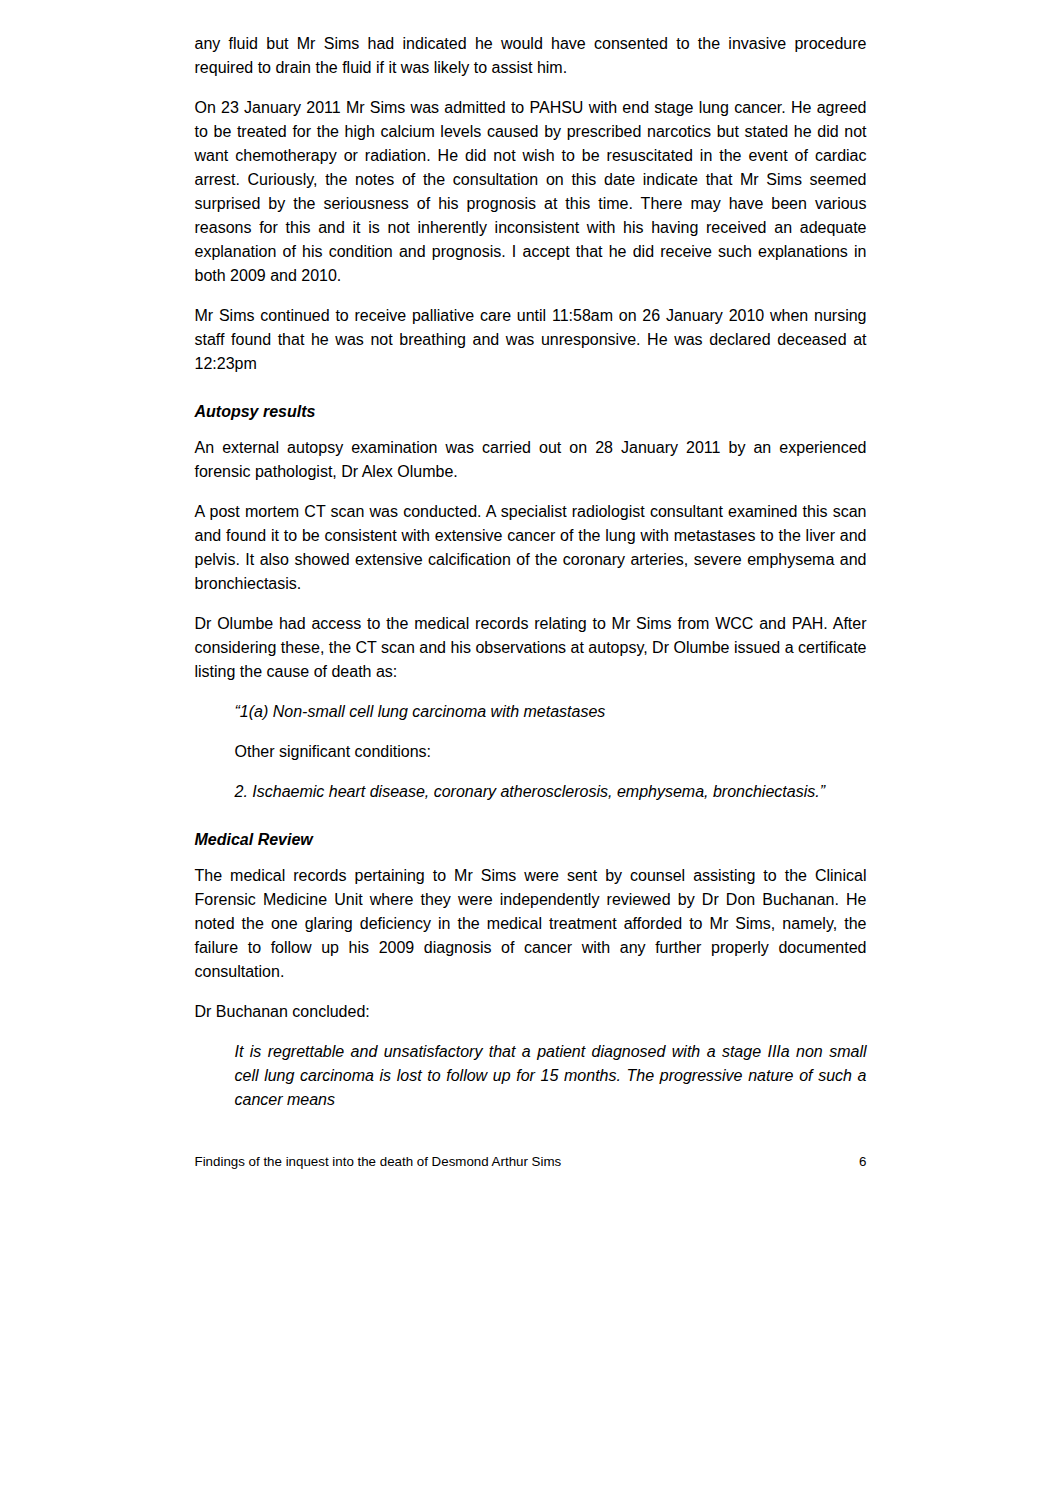any fluid but Mr Sims had indicated he would have consented to the invasive procedure required to drain the fluid if it was likely to assist him.
On 23 January 2011 Mr Sims was admitted to PAHSU with end stage lung cancer. He agreed to be treated for the high calcium levels caused by prescribed narcotics but stated he did not want chemotherapy or radiation. He did not wish to be resuscitated in the event of cardiac arrest. Curiously, the notes of the consultation on this date indicate that Mr Sims seemed surprised by the seriousness of his prognosis at this time. There may have been various reasons for this and it is not inherently inconsistent with his having received an adequate explanation of his condition and prognosis. I accept that he did receive such explanations in both 2009 and 2010.
Mr Sims continued to receive palliative care until 11:58am on 26 January 2010 when nursing staff found that he was not breathing and was unresponsive. He was declared deceased at 12:23pm
Autopsy results
An external autopsy examination was carried out on 28 January 2011 by an experienced forensic pathologist, Dr Alex Olumbe.
A post mortem CT scan was conducted. A specialist radiologist consultant examined this scan and found it to be consistent with extensive cancer of the lung with metastases to the liver and pelvis. It also showed extensive calcification of the coronary arteries, severe emphysema and bronchiectasis.
Dr Olumbe had access to the medical records relating to Mr Sims from WCC and PAH. After considering these, the CT scan and his observations at autopsy, Dr Olumbe issued a certificate listing the cause of death as:
“1(a) Non-small cell lung carcinoma with metastases
Other significant conditions:
2. Ischaemic heart disease, coronary atherosclerosis, emphysema, bronchiectasis.”
Medical Review
The medical records pertaining to Mr Sims were sent by counsel assisting to the Clinical Forensic Medicine Unit where they were independently reviewed by Dr Don Buchanan. He noted the one glaring deficiency in the medical treatment afforded to Mr Sims, namely, the failure to follow up his 2009 diagnosis of cancer with any further properly documented consultation.
Dr Buchanan concluded:
It is regrettable and unsatisfactory that a patient diagnosed with a stage IIIa non small cell lung carcinoma is lost to follow up for 15 months. The progressive nature of such a cancer means
Findings of the inquest into the death of Desmond Arthur Sims 6